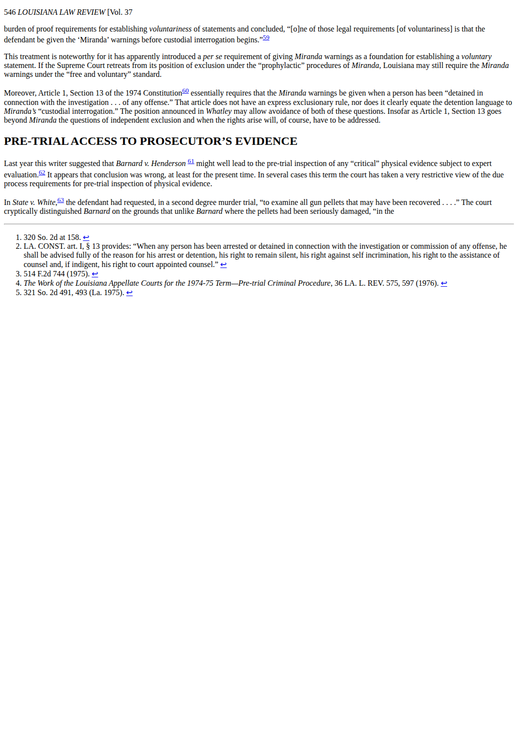546 LOUISIANA LAW REVIEW [Vol. 37
burden of proof requirements for establishing voluntariness of statements and concluded, “[o]ne of those legal requirements [of voluntariness] is that the defendant be given the ‘Miranda’ warnings before custodial interrogation begins.”59
This treatment is noteworthy for it has apparently introduced a per se requirement of giving Miranda warnings as a foundation for establishing a voluntary statement. If the Supreme Court retreats from its position of exclusion under the “prophylactic” procedures of Miranda, Louisiana may still require the Miranda warnings under the “free and voluntary” standard.
Moreover, Article 1, Section 13 of the 1974 Constitution60 essentially requires that the Miranda warnings be given when a person has been “detained in connection with the investigation . . . of any offense.” That article does not have an express exclusionary rule, nor does it clearly equate the detention language to Miranda’s “custodial interrogation.” The position announced in Whatley may allow avoidance of both of these questions. Insofar as Article 1, Section 13 goes beyond Miranda the questions of independent exclusion and when the rights arise will, of course, have to be addressed.
PRE-TRIAL ACCESS TO PROSECUTOR’S EVIDENCE
Last year this writer suggested that Barnard v. Henderson 61 might well lead to the pre-trial inspection of any “critical” physical evidence subject to expert evaluation.62 It appears that conclusion was wrong, at least for the present time. In several cases this term the court has taken a very restrictive view of the due process requirements for pre-trial inspection of physical evidence.
In State v. White,63 the defendant had requested, in a second degree murder trial, “to examine all gun pellets that may have been recovered . . . .” The court cryptically distinguished Barnard on the grounds that unlike Barnard where the pellets had been seriously damaged, “in the
320 So. 2d at 158. ↩
LA. CONST. art. I, § 13 provides: “When any person has been arrested or detained in connection with the investigation or commission of any offense, he shall be advised fully of the reason for his arrest or detention, his right to remain silent, his right against self incrimination, his right to the assistance of counsel and, if indigent, his right to court appointed counsel.” ↩
514 F.2d 744 (1975). ↩
The Work of the Louisiana Appellate Courts for the 1974-75 Term—Pre-trial Criminal Procedure, 36 LA. L. REV. 575, 597 (1976). ↩
321 So. 2d 491, 493 (La. 1975). ↩